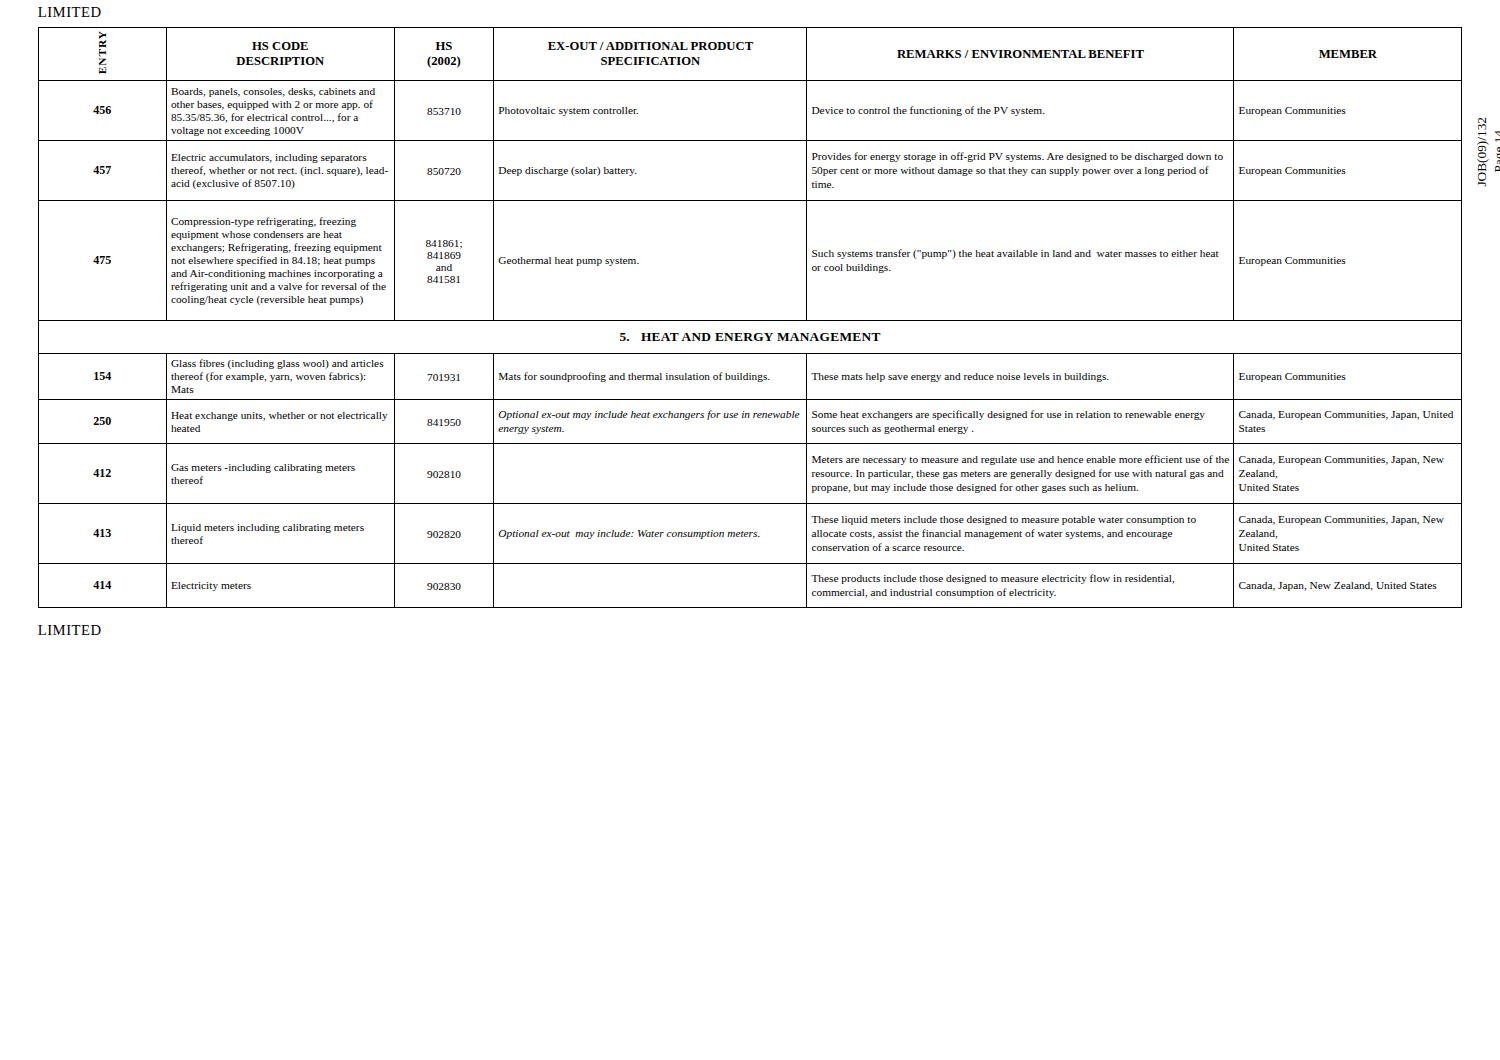JOB(09)/132
Page 14
LIMITED
| ENTRY | HS CODE DESCRIPTION | HS (2002) | EX-OUT / ADDITIONAL PRODUCT SPECIFICATION | REMARKS / ENVIRONMENTAL BENEFIT | MEMBER |
| --- | --- | --- | --- | --- | --- |
| 456 | Boards, panels, consoles, desks, cabinets and other bases, equipped with 2 or more app. of 85.35/85.36, for electrical control..., for a voltage not exceeding 1000V | 853710 | Photovoltaic system controller. | Device to control the functioning of the PV system. | European Communities |
| 457 | Electric accumulators, including separators thereof, whether or not rect. (incl. square), lead-acid (exclusive of 8507.10) | 850720 | Deep discharge (solar) battery. | Provides for energy storage in off-grid PV systems. Are designed to be discharged down to 50per cent or more without damage so that they can supply power over a long period of time. | European Communities |
| 475 | Compression-type refrigerating, freezing equipment whose condensers are heat exchangers; Refrigerating, freezing equipment not elsewhere specified in 84.18; heat pumps and Air-conditioning machines incorporating a refrigerating unit and a valve for reversal of the cooling/heat cycle (reversible heat pumps) | 841861; 841869 and 841581 | Geothermal heat pump system. | Such systems transfer ("pump") the heat available in land and water masses to either heat or cool buildings. | European Communities |
| 5. HEAT AND ENERGY MANAGEMENT |
| 154 | Glass fibres (including glass wool) and articles thereof (for example, yarn, woven fabrics): Mats | 701931 | Mats for soundproofing and thermal insulation of buildings. | These mats help save energy and reduce noise levels in buildings. | European Communities |
| 250 | Heat exchange units, whether or not electrically heated | 841950 | Optional ex-out may include heat exchangers for use in renewable energy system. | Some heat exchangers are specifically designed for use in relation to renewable energy sources such as geothermal energy . | Canada, European Communities, Japan, United States |
| 412 | Gas meters -including calibrating meters thereof | 902810 | | Meters are necessary to measure and regulate use and hence enable more efficient use of the resource. In particular, these gas meters are generally designed for use with natural gas and propane, but may include those designed for other gases such as helium. | Canada, European Communities, Japan, New Zealand, United States |
| 413 | Liquid meters including calibrating meters thereof | 902820 | Optional ex-out may include: Water consumption meters. | These liquid meters include those designed to measure potable water consumption to allocate costs, assist the financial management of water systems, and encourage conservation of a scarce resource. | Canada, European Communities, Japan, New Zealand, United States |
| 414 | Electricity meters | 902830 | | These products include those designed to measure electricity flow in residential, commercial, and industrial consumption of electricity. | Canada, Japan, New Zealand, United States |
LIMITED